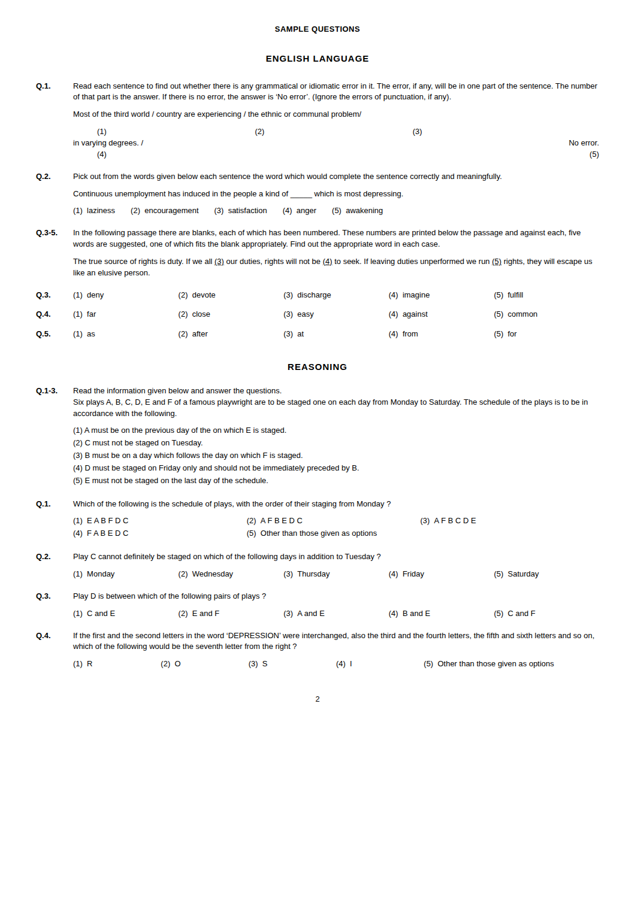SAMPLE QUESTIONS
ENGLISH LANGUAGE
Q.1.
Read each sentence to find out whether there is any grammatical or idiomatic error in it. The error, if any, will be in one part of the sentence. The number of that part is the answer. If there is no error, the answer is ‘No error’. (Ignore the errors of punctuation, if any).
Most of the third world / country are experiencing / the ethnic or communal problem/
(1)
(2)
(3)
in varying degrees. /
No error.
(4)
(5)
Q.2.
Pick out from the words given below each sentence the word which would complete the sentence correctly and meaningfully.
Continuous unemployment has induced in the people a kind of _____ which is most depressing.
(1) laziness (2) encouragement (3) satisfaction (4) anger (5) awakening
Q.3-5.
In the following passage there are blanks, each of which has been numbered. These numbers are printed below the passage and against each, five words are suggested, one of which fits the blank appropriately. Find out the appropriate word in each case.
The true source of rights is duty. If we all (3) our duties, rights will not be (4) to seek. If leaving duties unperformed we run (5) rights, they will escape us like an elusive person.
Q.3.
(1) deny (2) devote (3) discharge (4) imagine (5) fulfill
Q.4.
(1) far (2) close (3) easy (4) against (5) common
Q.5.
(1) as (2) after (3) at (4) from (5) for
REASONING
Q.1-3.
Read the information given below and answer the questions.
Six plays A, B, C, D, E and F of a famous playwright are to be staged one on each day from Monday to Saturday. The schedule of the plays is to be in accordance with the following.
(1) A must be on the previous day of the on which E is staged.
(2) C must not be staged on Tuesday.
(3) B must be on a day which follows the day on which F is staged.
(4) D must be staged on Friday only and should not be immediately preceded by B.
(5) E must not be staged on the last day of the schedule.
Q.1.
Which of the following is the schedule of plays, with the order of their staging from Monday ?
(1) E A B F D C (2) A F B E D C (3) A F B C D E (4) F A B E D C (5) Other than those given as options
Q.2.
Play C cannot definitely be staged on which of the following days in addition to Tuesday ?
(1) Monday (2) Wednesday (3) Thursday (4) Friday (5) Saturday
Q.3.
Play D is between which of the following pairs of plays ?
(1) C and E (2) E and F (3) A and E (4) B and E (5) C and F
Q.4.
If the first and the second letters in the word ‘DEPRESSION’ were interchanged, also the third and the fourth letters, the fifth and sixth letters and so on, which of the following would be the seventh letter from the right ?
(1) R (2) O (3) S (4) I (5) Other than those given as options
2